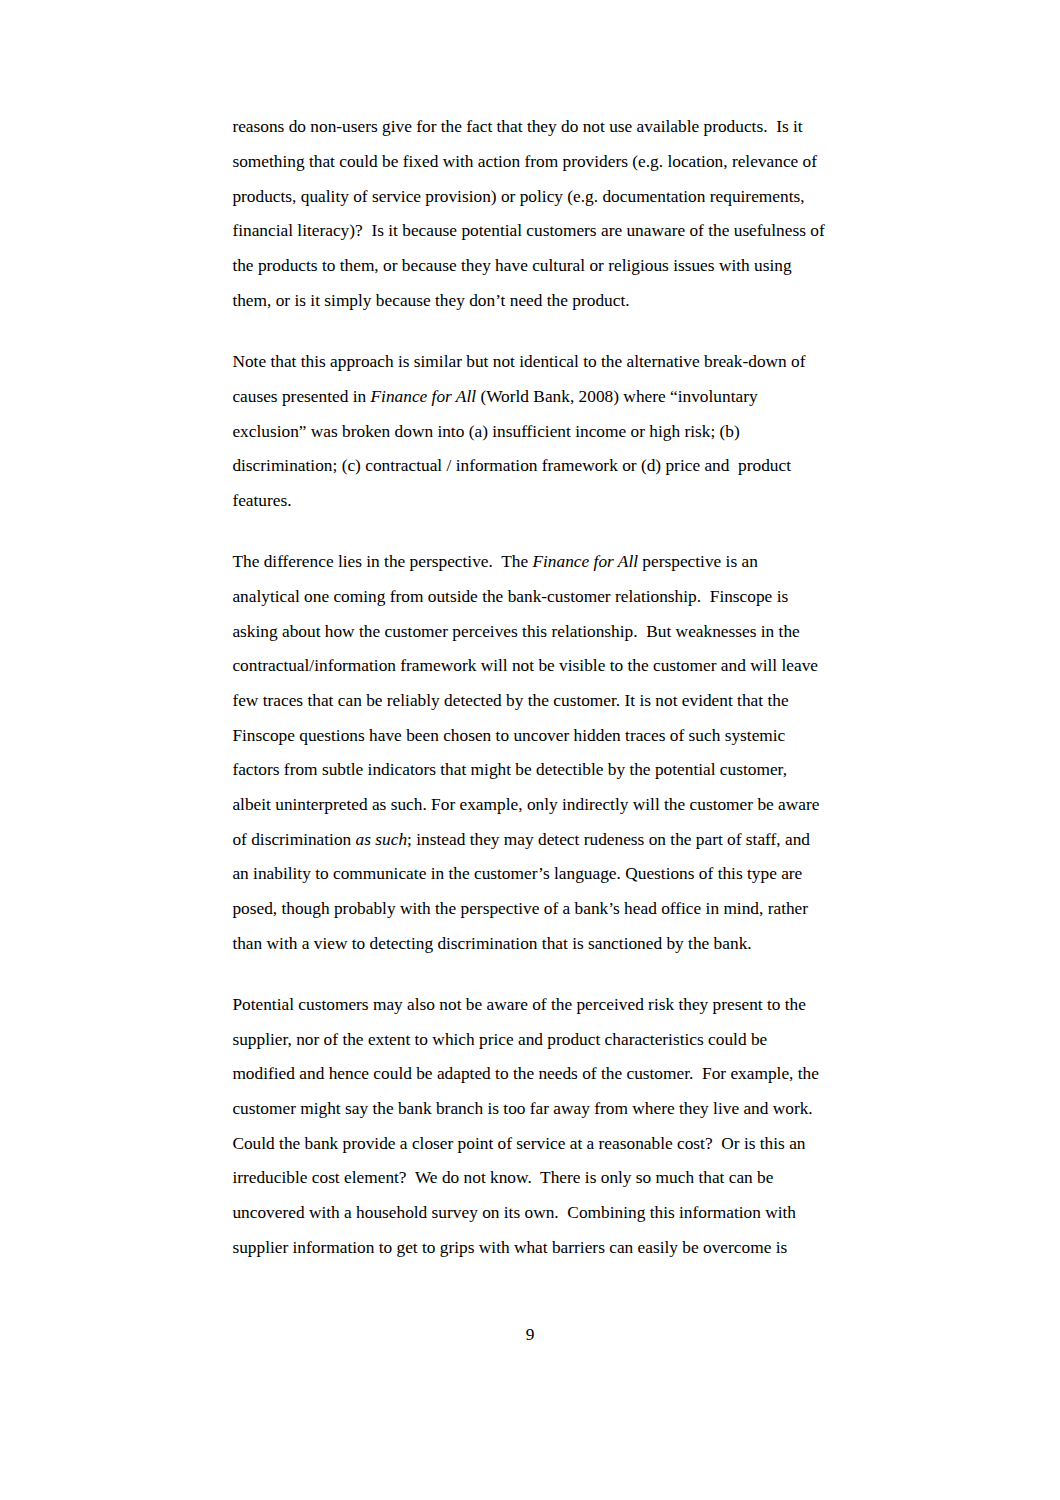reasons do non-users give for the fact that they do not use available products. Is it something that could be fixed with action from providers (e.g. location, relevance of products, quality of service provision) or policy (e.g. documentation requirements, financial literacy)? Is it because potential customers are unaware of the usefulness of the products to them, or because they have cultural or religious issues with using them, or is it simply because they don’t need the product.
Note that this approach is similar but not identical to the alternative break-down of causes presented in Finance for All (World Bank, 2008) where “involuntary exclusion” was broken down into (a) insufficient income or high risk; (b) discrimination; (c) contractual / information framework or (d) price and product features.
The difference lies in the perspective. The Finance for All perspective is an analytical one coming from outside the bank-customer relationship. Finscope is asking about how the customer perceives this relationship. But weaknesses in the contractual/information framework will not be visible to the customer and will leave few traces that can be reliably detected by the customer. It is not evident that the Finscope questions have been chosen to uncover hidden traces of such systemic factors from subtle indicators that might be detectible by the potential customer, albeit uninterpreted as such. For example, only indirectly will the customer be aware of discrimination as such; instead they may detect rudeness on the part of staff, and an inability to communicate in the customer’s language. Questions of this type are posed, though probably with the perspective of a bank’s head office in mind, rather than with a view to detecting discrimination that is sanctioned by the bank.
Potential customers may also not be aware of the perceived risk they present to the supplier, nor of the extent to which price and product characteristics could be modified and hence could be adapted to the needs of the customer. For example, the customer might say the bank branch is too far away from where they live and work. Could the bank provide a closer point of service at a reasonable cost? Or is this an irreducible cost element? We do not know. There is only so much that can be uncovered with a household survey on its own. Combining this information with supplier information to get to grips with what barriers can easily be overcome is
9